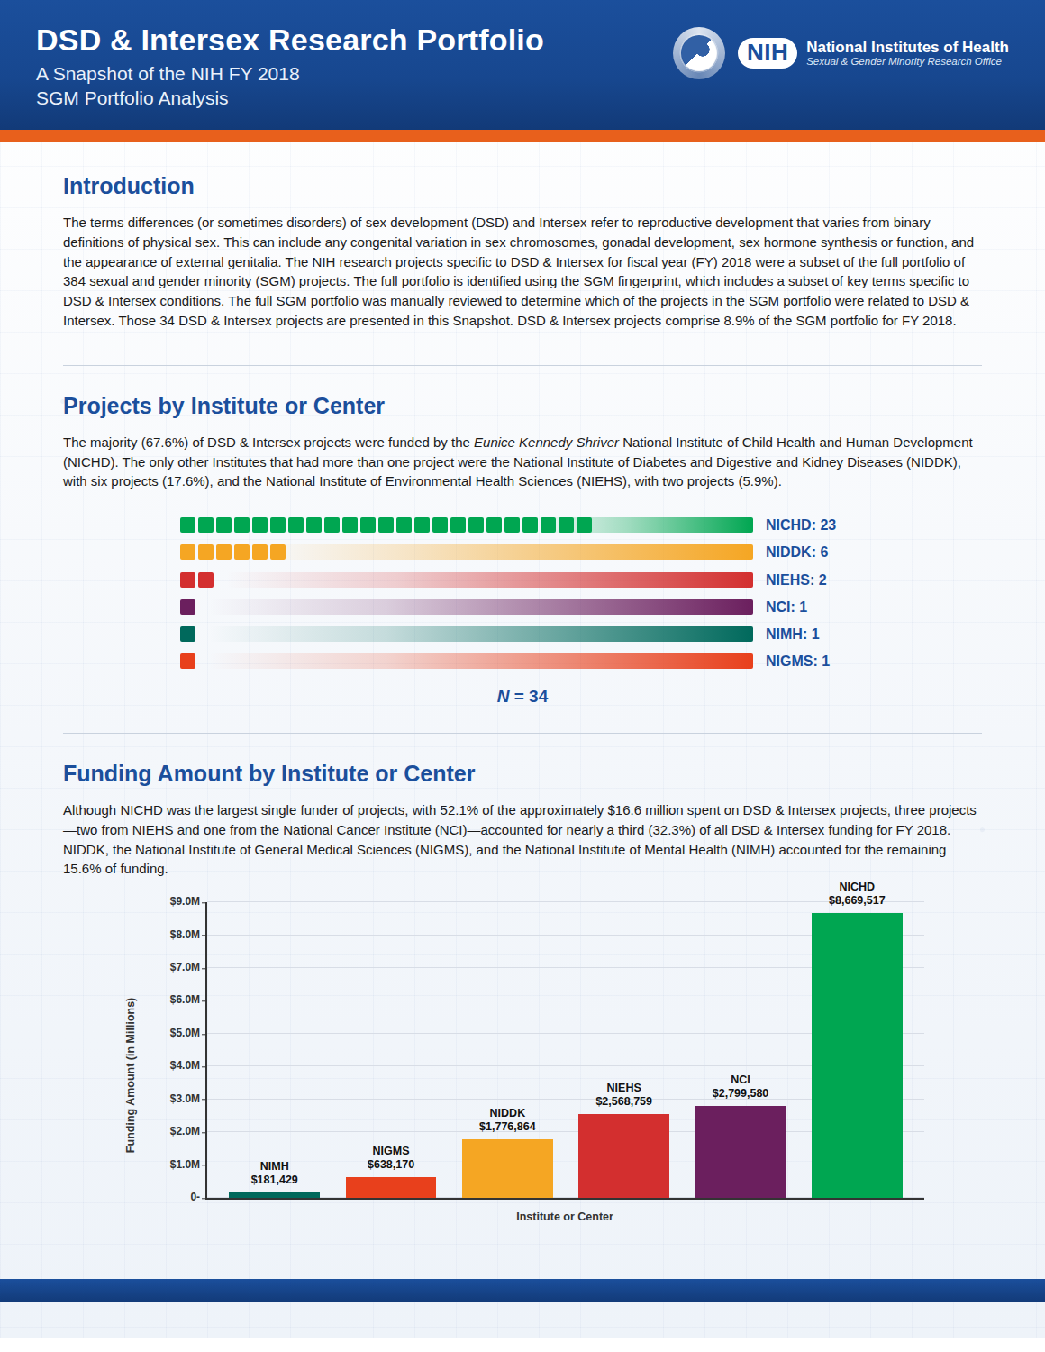DSD & Intersex Research Portfolio
A Snapshot of the NIH FY 2018
SGM Portfolio Analysis
NIH National Institutes of Health Sexual & Gender Minority Research Office
Introduction
The terms differences (or sometimes disorders) of sex development (DSD) and Intersex refer to reproductive development that varies from binary definitions of physical sex. This can include any congenital variation in sex chromosomes, gonadal development, sex hormone synthesis or function, and the appearance of external genitalia. The NIH research projects specific to DSD & Intersex for fiscal year (FY) 2018 were a subset of the full portfolio of 384 sexual and gender minority (SGM) projects. The full portfolio is identified using the SGM fingerprint, which includes a subset of key terms specific to DSD & Intersex conditions. The full SGM portfolio was manually reviewed to determine which of the projects in the SGM portfolio were related to DSD & Intersex. Those 34 DSD & Intersex projects are presented in this Snapshot. DSD & Intersex projects comprise 8.9% of the SGM portfolio for FY 2018.
Projects by Institute or Center
The majority (67.6%) of DSD & Intersex projects were funded by the Eunice Kennedy Shriver National Institute of Child Health and Human Development (NICHD). The only other Institutes that had more than one project were the National Institute of Diabetes and Digestive and Kidney Diseases (NIDDK), with six projects (17.6%), and the National Institute of Environmental Health Sciences (NIEHS), with two projects (5.9%).
NICHD: 23
NIDDK: 6
NIEHS: 2
NCI: 1
NIMH: 1
NIGMS: 1
N = 34
Funding Amount by Institute or Center
Although NICHD was the largest single funder of projects, with 52.1% of the approximately $16.6 million spent on DSD & Intersex projects, three projects—two from NIEHS and one from the National Cancer Institute (NCI)—accounted for nearly a third (32.3%) of all DSD & Intersex funding for FY 2018. NIDDK, the National Institute of General Medical Sciences (NIGMS), and the National Institute of Mental Health (NIMH) accounted for the remaining 15.6% of funding.
Funding Amount (in Millions)
$9.0M
$8.0M
$7.0M
$6.0M
$5.0M
$4.0M
$3.0M
$2.0M
$1.0M
0-
NIMH$181,429
NIGMS$638,170
NIDDK$1,776,864
NIEHS$2,568,759
NCI$2,799,580
NICHD$8,669,517
Institute or Center